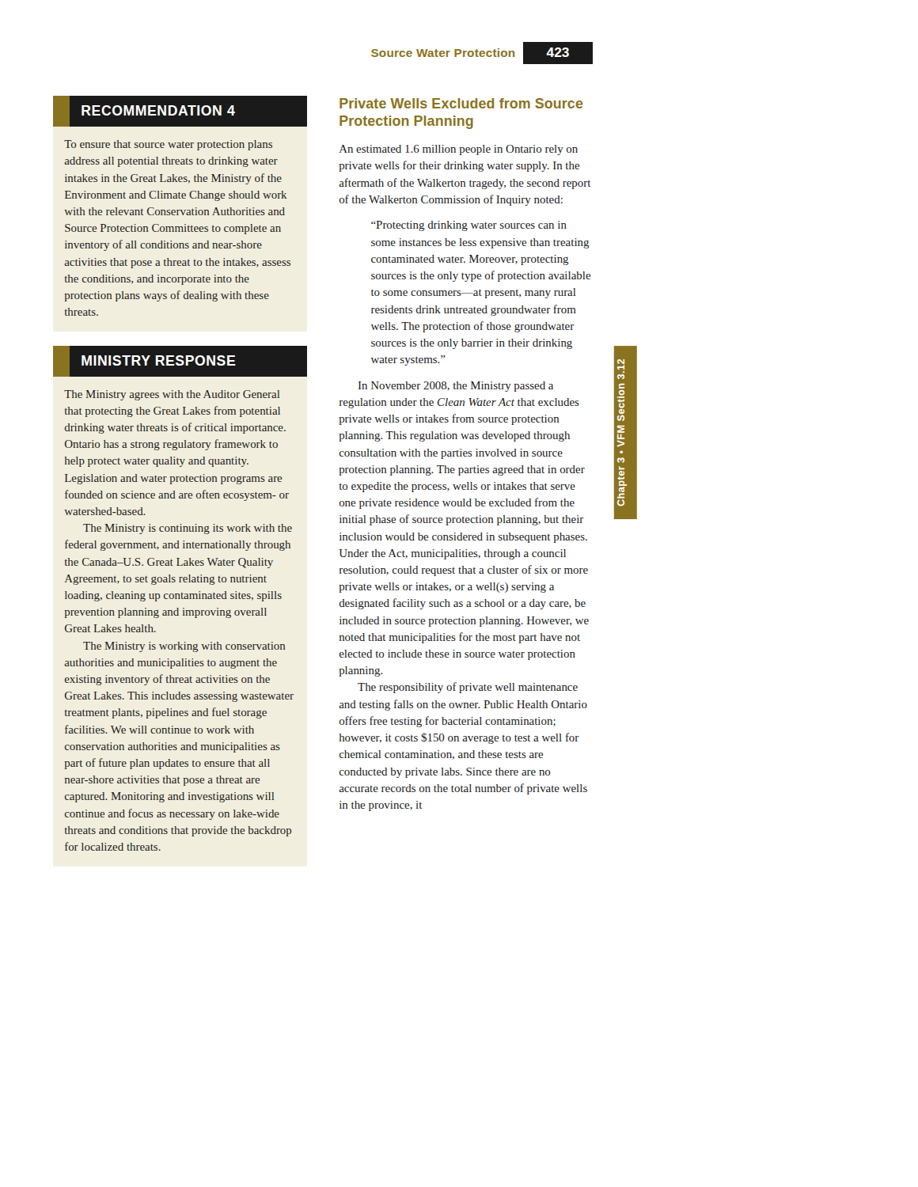Source Water Protection
423
Recommendation 4
To ensure that source water protection plans address all potential threats to drinking water intakes in the Great Lakes, the Ministry of the Environment and Climate Change should work with the relevant Conservation Authorities and Source Protection Committees to complete an inventory of all conditions and near-shore activities that pose a threat to the intakes, assess the conditions, and incorporate into the protection plans ways of dealing with these threats.
Ministry Response
The Ministry agrees with the Auditor General that protecting the Great Lakes from potential drinking water threats is of critical importance. Ontario has a strong regulatory framework to help protect water quality and quantity. Legislation and water protection programs are founded on science and are often ecosystem- or watershed-based.
The Ministry is continuing its work with the federal government, and internationally through the Canada–U.S. Great Lakes Water Quality Agreement, to set goals relating to nutrient loading, cleaning up contaminated sites, spills prevention planning and improving overall Great Lakes health.
The Ministry is working with conservation authorities and municipalities to augment the existing inventory of threat activities on the Great Lakes. This includes assessing wastewater treatment plants, pipelines and fuel storage facilities. We will continue to work with conservation authorities and municipalities as part of future plan updates to ensure that all near-shore activities that pose a threat are captured. Monitoring and investigations will continue and focus as necessary on lake-wide threats and conditions that provide the backdrop for localized threats.
Private Wells Excluded from Source Protection Planning
An estimated 1.6 million people in Ontario rely on private wells for their drinking water supply. In the aftermath of the Walkerton tragedy, the second report of the Walkerton Commission of Inquiry noted:
“Protecting drinking water sources can in some instances be less expensive than treating contaminated water. Moreover, protecting sources is the only type of protection available to some consumers—at present, many rural residents drink untreated groundwater from wells. The protection of those groundwater sources is the only barrier in their drinking water systems.”
In November 2008, the Ministry passed a regulation under the Clean Water Act that excludes private wells or intakes from source protection planning. This regulation was developed through consultation with the parties involved in source protection planning. The parties agreed that in order to expedite the process, wells or intakes that serve one private residence would be excluded from the initial phase of source protection planning, but their inclusion would be considered in subsequent phases. Under the Act, municipalities, through a council resolution, could request that a cluster of six or more private wells or intakes, or a well(s) serving a designated facility such as a school or a day care, be included in source protection planning. However, we noted that municipalities for the most part have not elected to include these in source water protection planning.
The responsibility of private well maintenance and testing falls on the owner. Public Health Ontario offers free testing for bacterial contamination; however, it costs $150 on average to test a well for chemical contamination, and these tests are conducted by private labs. Since there are no accurate records on the total number of private wells in the province, it
Chapter 3 • VFM Section 3.12